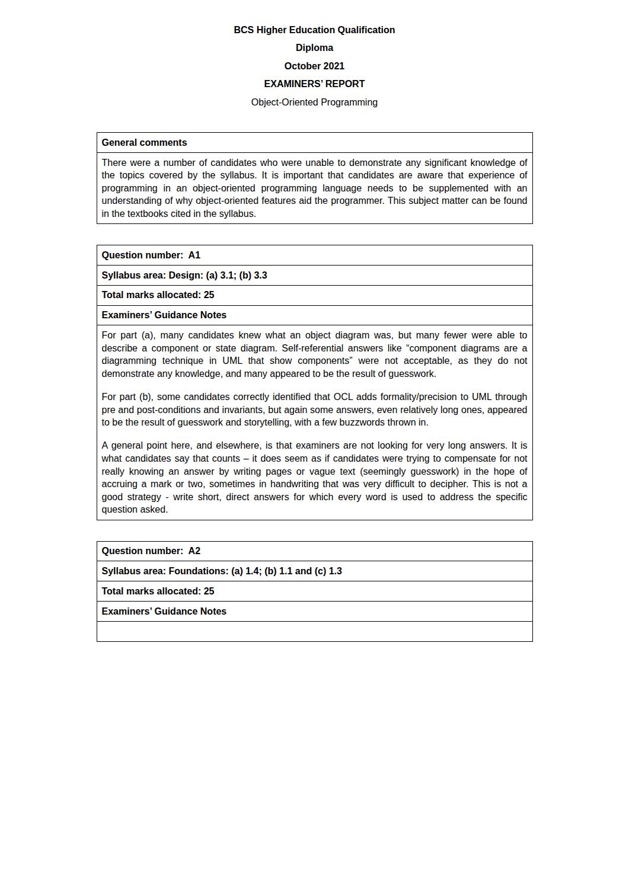BCS Higher Education Qualification
Diploma
October 2021
EXAMINERS’ REPORT
Object-Oriented Programming
| General comments |
| There were a number of candidates who were unable to demonstrate any significant knowledge of the topics covered by the syllabus. It is important that candidates are aware that experience of programming in an object-oriented programming language needs to be supplemented with an understanding of why object-oriented features aid the programmer. This subject matter can be found in the textbooks cited in the syllabus. |
| Question number: A1 |
| Syllabus area: Design: (a) 3.1; (b) 3.3 |
| Total marks allocated: 25 |
| Examiners’ Guidance Notes |
| For part (a), many candidates knew what an object diagram was, but many fewer were able to describe a component or state diagram. Self-referential answers like “component diagrams are a diagramming technique in UML that show components” were not acceptable, as they do not demonstrate any knowledge, and many appeared to be the result of guesswork. For part (b), some candidates correctly identified that OCL adds formality/precision to UML through pre and post-conditions and invariants, but again some answers, even relatively long ones, appeared to be the result of guesswork and storytelling, with a few buzzwords thrown in. A general point here, and elsewhere, is that examiners are not looking for very long answers. It is what candidates say that counts – it does seem as if candidates were trying to compensate for not really knowing an answer by writing pages or vague text (seemingly guesswork) in the hope of accruing a mark or two, sometimes in handwriting that was very difficult to decipher. This is not a good strategy - write short, direct answers for which every word is used to address the specific question asked. |
| Question number: A2 |
| Syllabus area: Foundations: (a) 1.4; (b) 1.1 and (c) 1.3 |
| Total marks allocated: 25 |
| Examiners’ Guidance Notes |